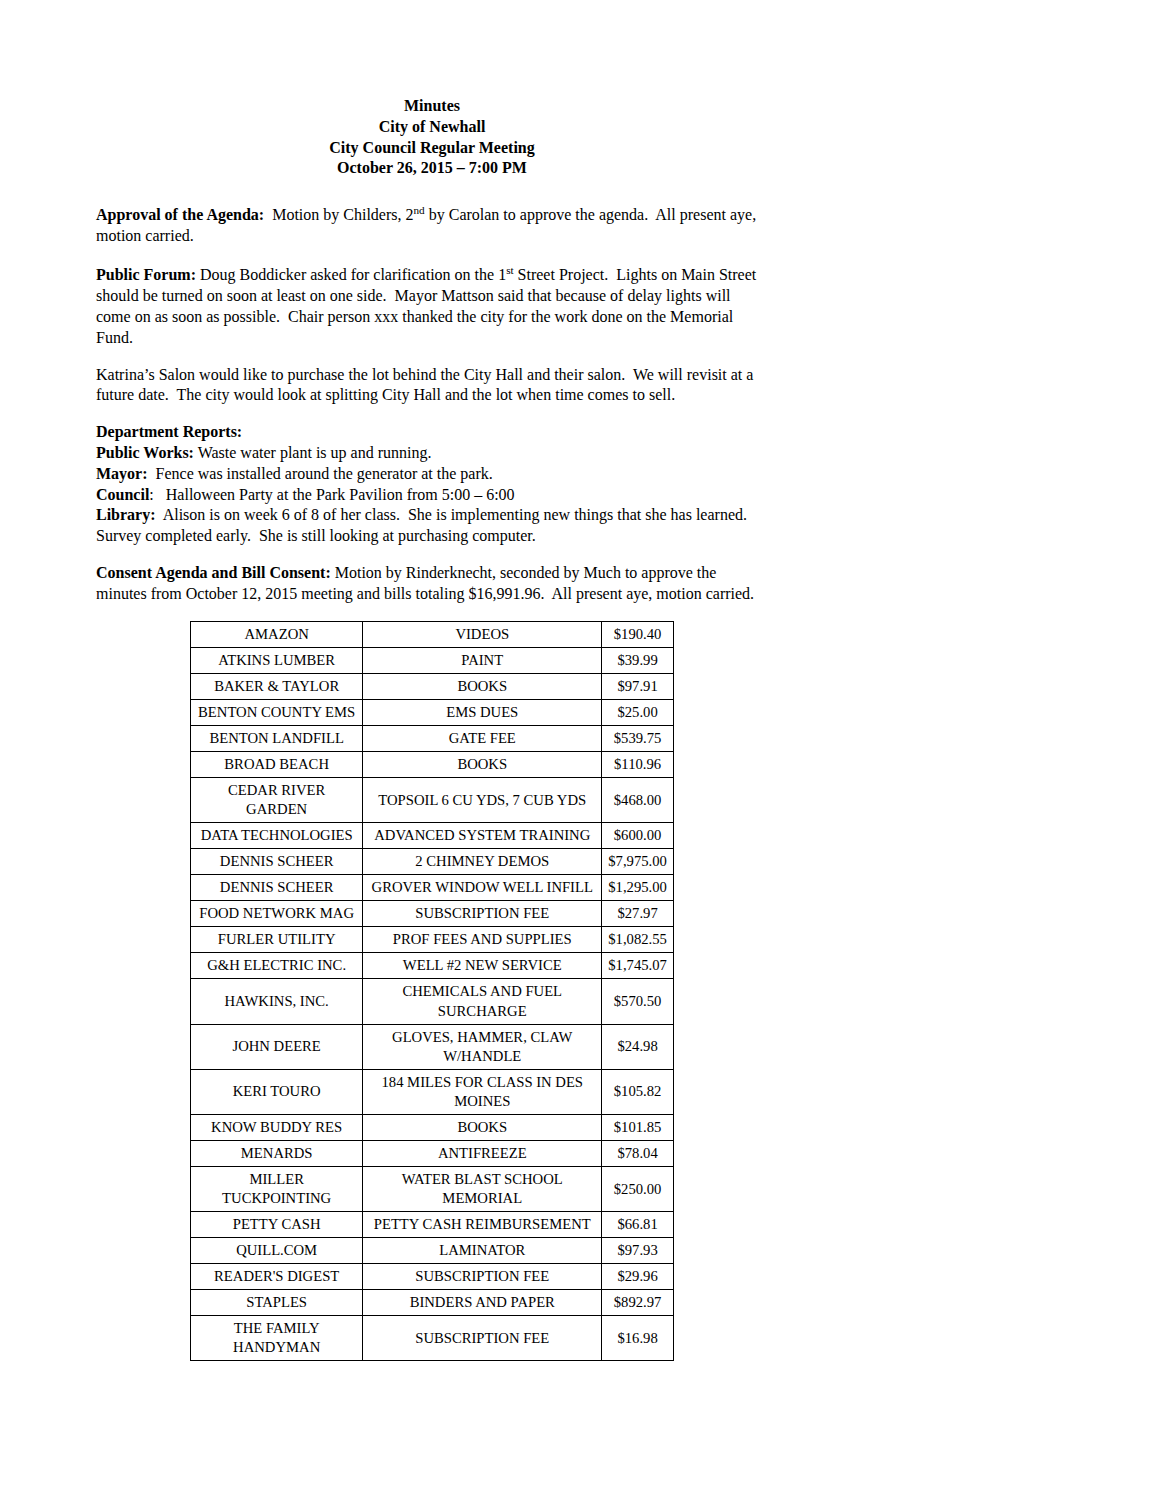Minutes
City of Newhall
City Council Regular Meeting
October 26, 2015 – 7:00 PM
Approval of the Agenda: Motion by Childers, 2nd by Carolan to approve the agenda. All present aye, motion carried.
Public Forum: Doug Boddicker asked for clarification on the 1st Street Project. Lights on Main Street should be turned on soon at least on one side. Mayor Mattson said that because of delay lights will come on as soon as possible. Chair person xxx thanked the city for the work done on the Memorial Fund.
Katrina’s Salon would like to purchase the lot behind the City Hall and their salon. We will revisit at a future date. The city would look at splitting City Hall and the lot when time comes to sell.
Department Reports:
Public Works: Waste water plant is up and running.
Mayor: Fence was installed around the generator at the park.
Council: Halloween Party at the Park Pavilion from 5:00 – 6:00
Library: Alison is on week 6 of 8 of her class. She is implementing new things that she has learned. Survey completed early. She is still looking at purchasing computer.
Consent Agenda and Bill Consent: Motion by Rinderknecht, seconded by Much to approve the minutes from October 12, 2015 meeting and bills totaling $16,991.96. All present aye, motion carried.
| AMAZON | VIDEOS | $190.40 |
| ATKINS LUMBER | PAINT | $39.99 |
| BAKER & TAYLOR | BOOKS | $97.91 |
| BENTON COUNTY EMS | EMS DUES | $25.00 |
| BENTON LANDFILL | GATE FEE | $539.75 |
| BROAD BEACH | BOOKS | $110.96 |
| CEDAR RIVER GARDEN | TOPSOIL 6 CU YDS, 7 CUB YDS | $468.00 |
| DATA TECHNOLOGIES | ADVANCED SYSTEM TRAINING | $600.00 |
| DENNIS SCHEER | 2 CHIMNEY DEMOS | $7,975.00 |
| DENNIS SCHEER | GROVER WINDOW WELL INFILL | $1,295.00 |
| FOOD NETWORK MAG | SUBSCRIPTION FEE | $27.97 |
| FURLER UTILITY | PROF FEES AND SUPPLIES | $1,082.55 |
| G&H ELECTRIC INC. | WELL #2 NEW SERVICE | $1,745.07 |
| HAWKINS, INC. | CHEMICALS AND FUEL SURCHARGE | $570.50 |
| JOHN DEERE | GLOVES, HAMMER, CLAW W/HANDLE | $24.98 |
| KERI TOURO | 184 MILES FOR CLASS IN DES MOINES | $105.82 |
| KNOW BUDDY RES | BOOKS | $101.85 |
| MENARDS | ANTIFREEZE | $78.04 |
| MILLER TUCKPOINTING | WATER BLAST SCHOOL MEMORIAL | $250.00 |
| PETTY CASH | PETTY CASH REIMBURSEMENT | $66.81 |
| QUILL.COM | LAMINATOR | $97.93 |
| READER'S DIGEST | SUBSCRIPTION FEE | $29.96 |
| STAPLES | BINDERS AND PAPER | $892.97 |
| THE FAMILY HANDYMAN | SUBSCRIPTION FEE | $16.98 |